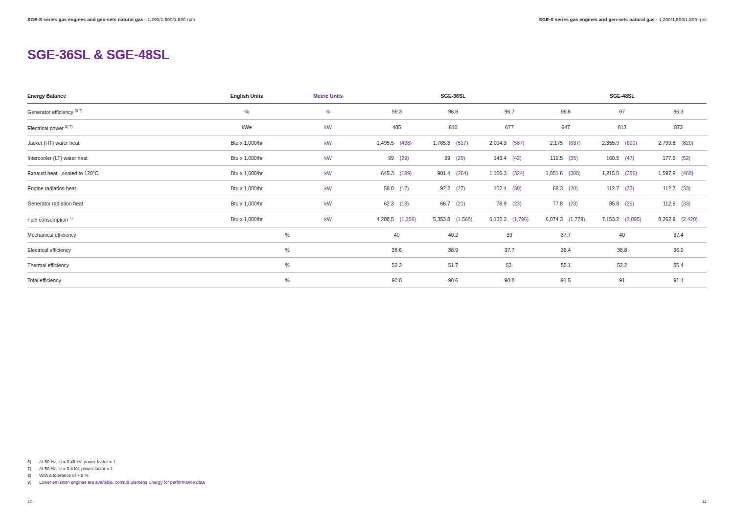SGE-S series gas engines and gen-sets natural gas - 1,200/1,500/1,800 rpm SGE-S series gas engines and gen-sets natural gas - 1,200/1,500/1,800 rpm
SGE-36SL & SGE-48SL
| Energy Balance | English Units | Metric Units | SGE-36SL | SGE-48SL |
| --- | --- | --- | --- | --- |
| Generator efficiency 6) 7) | % | % | 96.3 | 96.9 | 96.7 | 96.6 | 97 | 96.3 |
| Electrical power 6) 7) | kWe | kW | 485 | 610 | 677 | 647 | 813 | 873 |
| Jacket (HT) water heat | Btu x 1,000/hr | kW | 1,495,5 | (438) | 1,765.3 | (517) | 2,004.3 | (587) | 2,175 | (637) | 2,355.9 | (690) | 2,799.8 | (820) |
| Intercooler (LT) water heat | Btu x 1,000/hr | kW | 99 | (29) | 99 | (29) | 143.4 | (42) | 119.5 | (35) | 160.5 | (47) | 177.5 | (52) |
| Exhaust heat - cooled to 120°C | Btu x 1,000/hr | kW | 645.3 | (189) | 901.4 | (264) | 1,106.3 | (324) | 1,051.6 | (308) | 1,215.5 | (356) | 1,597.9 | (468) |
| Engine radiation heat | Btu x 1,000/hr | kW | 58.0 | (17) | 92.2 | (27) | 102.4 | (30) | 68.3 | (20) | 112.7 | (33) | 112.7 | (33) |
| Generator radiation heat | Btu x 1,000/hr | kW | 62.3 | (18) | 66.7 | (21) | 78.9 | (23) | 77.8 | (23) | 85.8 | (25) | 112.9 | (33) |
| Fuel consumption 7) | Btu x 1,000/hr | kW | 4.288,5 | (1,256) | 5,353.8 | (1,568) | 6,132.3 | (1,796) | 6,074.3 | (1,779) | 7.153.2 | (2,095) | 8,262.9 | (2,420) |
| Mechanical efficiency | % | 40 | 40.2 | 39 | 37.7 | 40 | 37.4 |
| Electrical efficiency | % | 38.6 | 38.9 | 37.7 | 36.4 | 38.8 | 36.0 |
| Thermal efficiency | % | 52.2 | 51.7 | 53. | 55.1 | 52.2 | 55.4 |
| Total efficiency | % | 90.8 | 90.6 | 90.8 | 91.5 | 91 | 91.4 |
6) At 60 Hz, U = 0.48 kV, power factor = 1
7) At 50 Hz, U = 0.4 kV, power factor = 1
8) With a tolerance of + 5 %
9) Lower emission engines are available, consult Siemens Energy for performance data
10 11